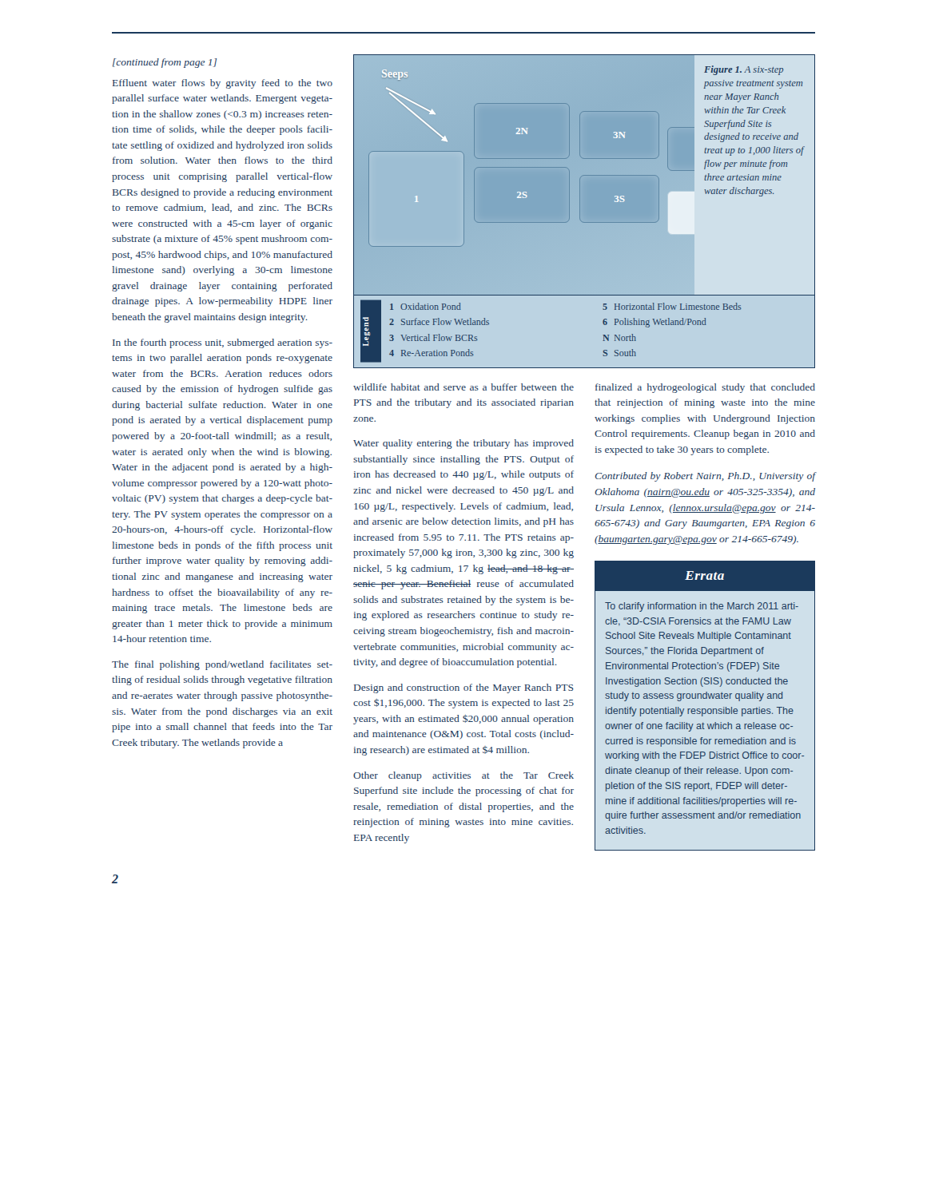[continued from page 1]
Effluent water flows by gravity feed to the two parallel surface water wetlands. Emergent vegetation in the shallow zones (<0.3 m) increases retention time of solids, while the deeper pools facilitate settling of oxidized and hydrolyzed iron solids from solution. Water then flows to the third process unit comprising parallel vertical-flow BCRs designed to provide a reducing environment to remove cadmium, lead, and zinc. The BCRs were constructed with a 45-cm layer of organic substrate (a mixture of 45% spent mushroom compost, 45% hardwood chips, and 10% manufactured limestone sand) overlying a 30-cm limestone gravel drainage layer containing perforated drainage pipes. A low-permeability HDPE liner beneath the gravel maintains design integrity.
In the fourth process unit, submerged aeration systems in two parallel aeration ponds re-oxygenate water from the BCRs. Aeration reduces odors caused by the emission of hydrogen sulfide gas during bacterial sulfate reduction. Water in one pond is aerated by a vertical displacement pump powered by a 20-foot-tall windmill; as a result, water is aerated only when the wind is blowing. Water in the adjacent pond is aerated by a high-volume compressor powered by a 120-watt photovoltaic (PV) system that charges a deep-cycle battery. The PV system operates the compressor on a 20-hours-on, 4-hours-off cycle. Horizontal-flow limestone beds in ponds of the fifth process unit further improve water quality by removing additional zinc and manganese and increasing water hardness to offset the bioavailability of any remaining trace metals. The limestone beds are greater than 1 meter thick to provide a minimum 14-hour retention time.
The final polishing pond/wetland facilitates settling of residual solids through vegetative filtration and re-aerates water through passive photosynthesis. Water from the pond discharges via an exit pipe into a small channel that feeds into the Tar Creek tributary. The wetlands provide a
Seeps
1
2N
2S
3N
3S
4N
4S
5N
5S
6
Figure 1. A six-step passive treatment system near Mayer Ranch within the Tar Creek Superfund Site is designed to receive and treat up to 1,000 liters of flow per minute from three artesian mine water discharges.
Legend
1 Oxidation Pond
2 Surface Flow Wetlands
3 Vertical Flow BCRs
4 Re-Aeration Ponds
5 Horizontal Flow Limestone Beds
6 Polishing Wetland/Pond
NNorth
SSouth
wildlife habitat and serve as a buffer between the PTS and the tributary and its associated riparian zone.
Water quality entering the tributary has improved substantially since installing the PTS. Output of iron has decreased to 440 µg/L, while outputs of zinc and nickel were decreased to 450 µg/L and 160 µg/L, respectively. Levels of cadmium, lead, and arsenic are below detection limits, and pH has increased from 5.95 to 7.11. The PTS retains approximately 57,000 kg iron, 3,300 kg zinc, 300 kg nickel, 5 kg cadmium, 17 kg lead, and 18 kg arsenic per year. Beneficial reuse of accumulated solids and substrates retained by the system is being explored as researchers continue to study receiving stream biogeochemistry, fish and macroinvertebrate communities, microbial community activity, and degree of bioaccumulation potential.
Design and construction of the Mayer Ranch PTS cost $1,196,000. The system is expected to last 25 years, with an estimated $20,000 annual operation and maintenance (O&M) cost. Total costs (including research) are estimated at $4 million.
Other cleanup activities at the Tar Creek Superfund site include the processing of chat for resale, remediation of distal properties, and the reinjection of mining wastes into mine cavities. EPA recently
finalized a hydrogeological study that concluded that reinjection of mining waste into the mine workings complies with Underground Injection Control requirements. Cleanup began in 2010 and is expected to take 30 years to complete.
Contributed by Robert Nairn, Ph.D., University of Oklahoma (nairn@ou.edu or 405-325-3354), and Ursula Lennox, (lennox.ursula@epa.gov or 214-665-6743) and Gary Baumgarten, EPA Region 6 (baumgarten.gary@epa.gov or 214-665-6749).
Errata
To clarify information in the March 2011 article, “3D-CSIA Forensics at the FAMU Law School Site Reveals Multiple Contaminant Sources,” the Florida Department of Environmental Protection’s (FDEP) Site Investigation Section (SIS) conducted the study to assess groundwater quality and identify potentially responsible parties. The owner of one facility at which a release occurred is responsible for remediation and is working with the FDEP District Office to coordinate cleanup of their release. Upon completion of the SIS report, FDEP will determine if additional facilities/properties will require further assessment and/or remediation activities.
2